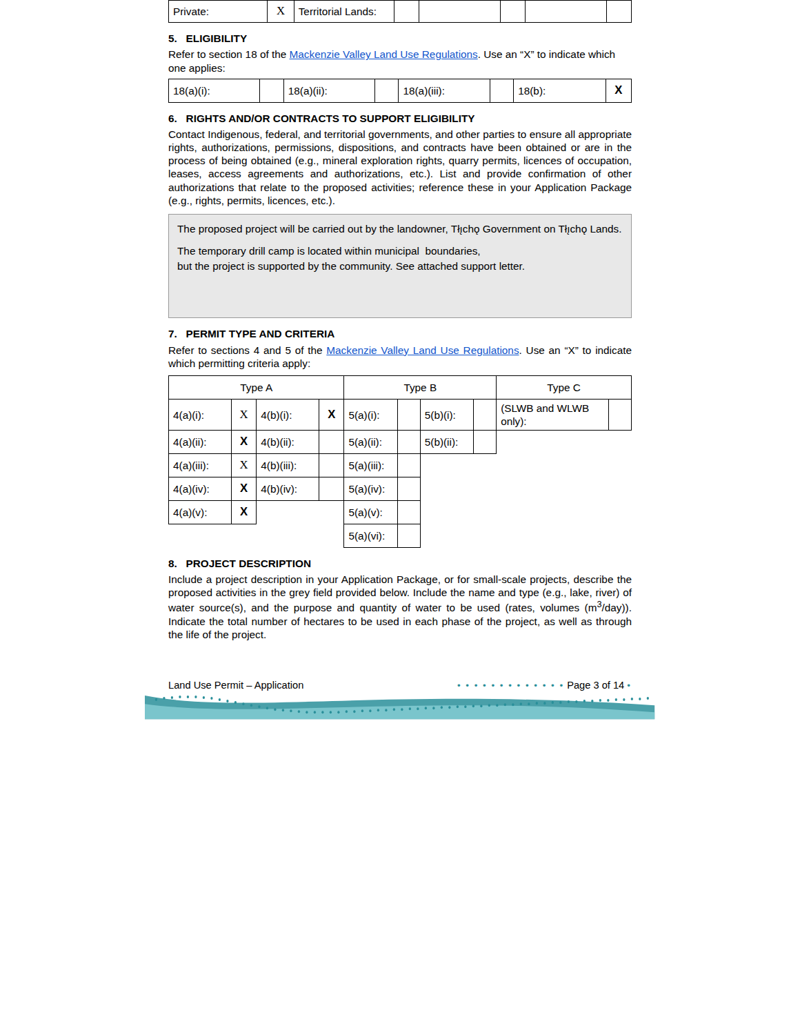| Private: | X | Territorial Lands: | | | | | |
5. ELIGIBILITY
Refer to section 18 of the Mackenzie Valley Land Use Regulations. Use an “X” to indicate which one applies:
| 18(a)(i): | | 18(a)(ii): | | 18(a)(iii): | | 18(b): | X |
6. RIGHTS AND/OR CONTRACTS TO SUPPORT ELIGIBILITY
Contact Indigenous, federal, and territorial governments, and other parties to ensure all appropriate rights, authorizations, permissions, dispositions, and contracts have been obtained or are in the process of being obtained (e.g., mineral exploration rights, quarry permits, licences of occupation, leases, access agreements and authorizations, etc.). List and provide confirmation of other authorizations that relate to the proposed activities; reference these in your Application Package (e.g., rights, permits, licences, etc.).
The proposed project will be carried out by the landowner, Tłı̨chǫ Government on Tłı̨chǫ Lands.
The temporary drill camp is located within municipal boundaries,
but the project is supported by the community. See attached support letter.
7. PERMIT TYPE AND CRITERIA
Refer to sections 4 and 5 of the Mackenzie Valley Land Use Regulations. Use an “X” to indicate which permitting criteria apply:
| Type A | Type B | Type C |
| 4(a)(i): | X | 4(b)(i): | X | 5(a)(i): | | 5(b)(i): | | (SLWB and WLWB only): | |
| 4(a)(ii): | X | 4(b)(ii): | | 5(a)(ii): | | 5(b)(ii): | | |
| 4(a)(iii): | X | 4(b)(iii): | | 5(a)(iii): | | |
| 4(a)(iv): | X | 4(b)(iv): | | 5(a)(iv): | | |
| 4(a)(v): | X | | | 5(a)(v): | | |
| | | | | 5(a)(vi): | | |
8. PROJECT DESCRIPTION
Include a project description in your Application Package, or for small-scale projects, describe the proposed activities in the grey field provided below. Include the name and type (e.g., lake, river) of water source(s), and the purpose and quantity of water to be used (rates, volumes (m3/day)). Indicate the total number of hectares to be used in each phase of the project, as well as through the life of the project.
Land Use Permit – Application • • • • • • • • • • • • • Page 3 of 14 •